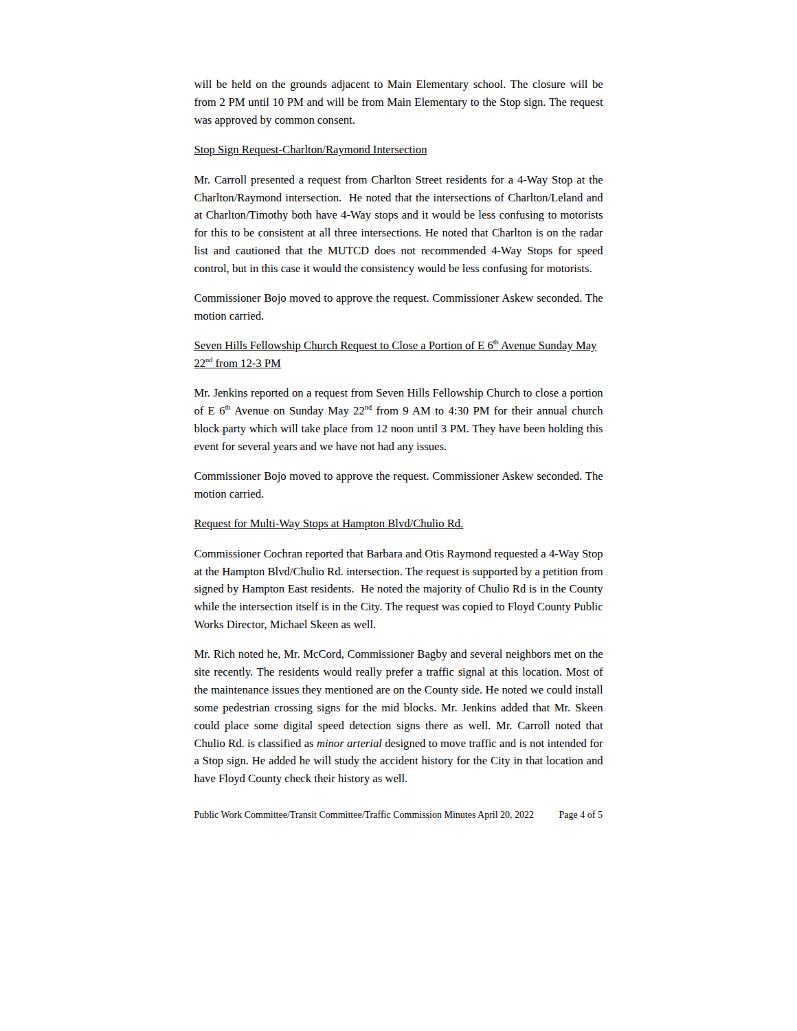will be held on the grounds adjacent to Main Elementary school. The closure will be from 2 PM until 10 PM and will be from Main Elementary to the Stop sign. The request was approved by common consent.
Stop Sign Request-Charlton/Raymond Intersection
Mr. Carroll presented a request from Charlton Street residents for a 4-Way Stop at the Charlton/Raymond intersection. He noted that the intersections of Charlton/Leland and at Charlton/Timothy both have 4-Way stops and it would be less confusing to motorists for this to be consistent at all three intersections. He noted that Charlton is on the radar list and cautioned that the MUTCD does not recommended 4-Way Stops for speed control, but in this case it would the consistency would be less confusing for motorists.
Commissioner Bojo moved to approve the request. Commissioner Askew seconded. The motion carried.
Seven Hills Fellowship Church Request to Close a Portion of E 6th Avenue Sunday May 22nd from 12-3 PM
Mr. Jenkins reported on a request from Seven Hills Fellowship Church to close a portion of E 6th Avenue on Sunday May 22nd from 9 AM to 4:30 PM for their annual church block party which will take place from 12 noon until 3 PM. They have been holding this event for several years and we have not had any issues.
Commissioner Bojo moved to approve the request. Commissioner Askew seconded. The motion carried.
Request for Multi-Way Stops at Hampton Blvd/Chulio Rd.
Commissioner Cochran reported that Barbara and Otis Raymond requested a 4-Way Stop at the Hampton Blvd/Chulio Rd. intersection. The request is supported by a petition from signed by Hampton East residents. He noted the majority of Chulio Rd is in the County while the intersection itself is in the City. The request was copied to Floyd County Public Works Director, Michael Skeen as well.
Mr. Rich noted he, Mr. McCord, Commissioner Bagby and several neighbors met on the site recently. The residents would really prefer a traffic signal at this location. Most of the maintenance issues they mentioned are on the County side. He noted we could install some pedestrian crossing signs for the mid blocks. Mr. Jenkins added that Mr. Skeen could place some digital speed detection signs there as well. Mr. Carroll noted that Chulio Rd. is classified as minor arterial designed to move traffic and is not intended for a Stop sign. He added he will study the accident history for the City in that location and have Floyd County check their history as well.
Public Work Committee/Transit Committee/Traffic Commission Minutes April 20, 2022 Page 4 of 5